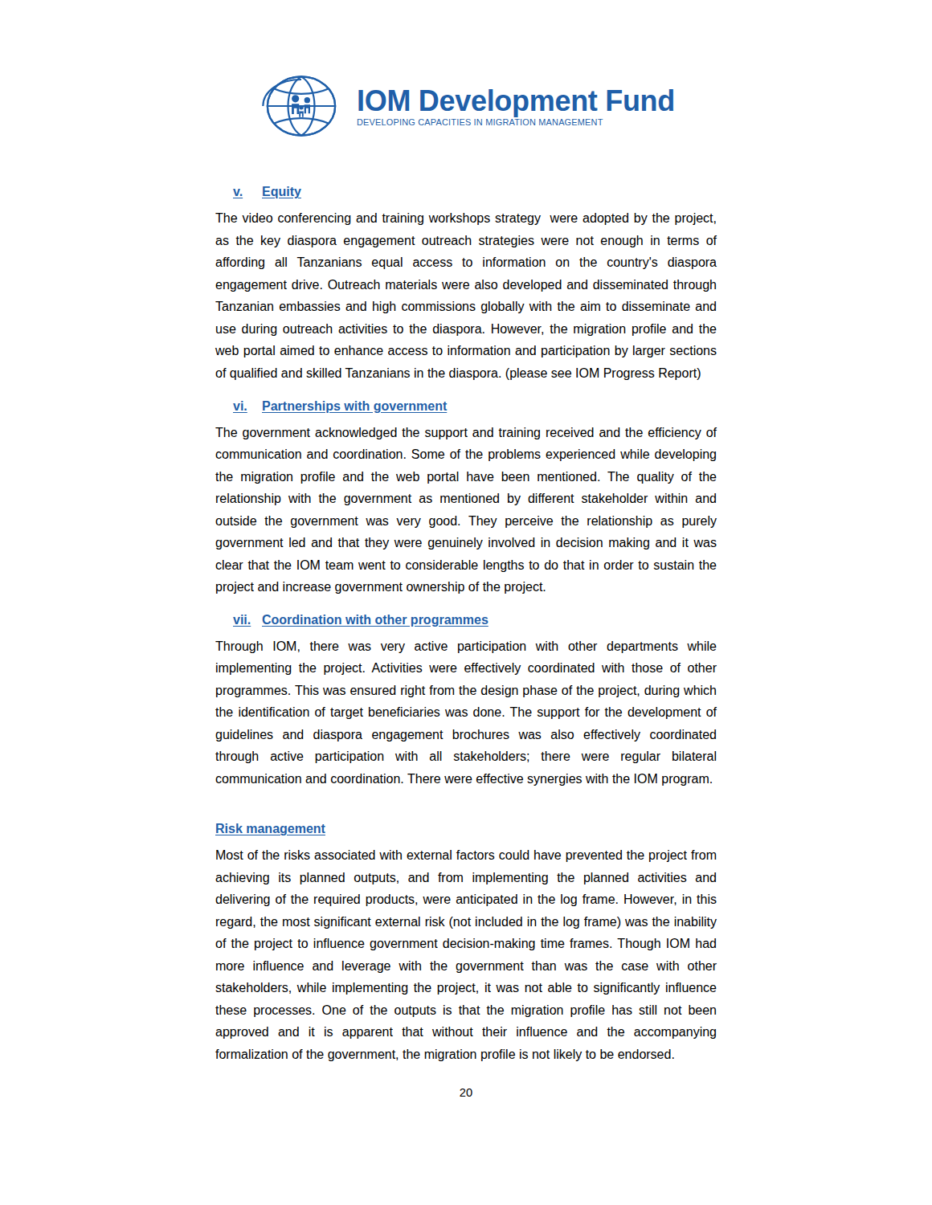IOM Development Fund
DEVELOPING CAPACITIES IN MIGRATION MANAGEMENT
v. Equity
The video conferencing and training workshops strategy were adopted by the project, as the key diaspora engagement outreach strategies were not enough in terms of affording all Tanzanians equal access to information on the country's diaspora engagement drive. Outreach materials were also developed and disseminated through Tanzanian embassies and high commissions globally with the aim to disseminate and use during outreach activities to the diaspora. However, the migration profile and the web portal aimed to enhance access to information and participation by larger sections of qualified and skilled Tanzanians in the diaspora. (please see IOM Progress Report)
vi. Partnerships with government
The government acknowledged the support and training received and the efficiency of communication and coordination. Some of the problems experienced while developing the migration profile and the web portal have been mentioned. The quality of the relationship with the government as mentioned by different stakeholder within and outside the government was very good. They perceive the relationship as purely government led and that they were genuinely involved in decision making and it was clear that the IOM team went to considerable lengths to do that in order to sustain the project and increase government ownership of the project.
vii. Coordination with other programmes
Through IOM, there was very active participation with other departments while implementing the project. Activities were effectively coordinated with those of other programmes. This was ensured right from the design phase of the project, during which the identification of target beneficiaries was done. The support for the development of guidelines and diaspora engagement brochures was also effectively coordinated through active participation with all stakeholders; there were regular bilateral communication and coordination. There were effective synergies with the IOM program.
Risk management
Most of the risks associated with external factors could have prevented the project from achieving its planned outputs, and from implementing the planned activities and delivering of the required products, were anticipated in the log frame. However, in this regard, the most significant external risk (not included in the log frame) was the inability of the project to influence government decision-making time frames. Though IOM had more influence and leverage with the government than was the case with other stakeholders, while implementing the project, it was not able to significantly influence these processes. One of the outputs is that the migration profile has still not been approved and it is apparent that without their influence and the accompanying formalization of the government, the migration profile is not likely to be endorsed.
20